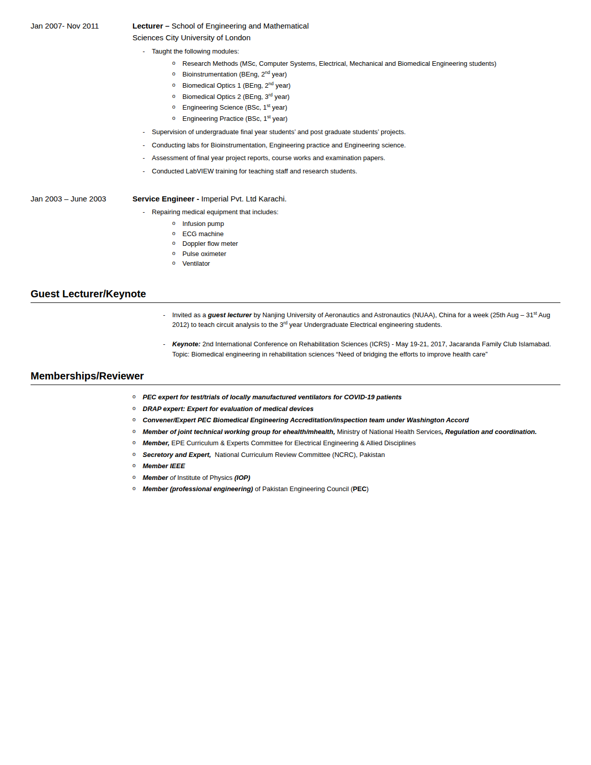Jan 2007- Nov 2011
Lecturer – School of Engineering and Mathematical
Sciences City University of London
Taught the following modules:
Research Methods (MSc, Computer Systems, Electrical, Mechanical and Biomedical Engineering students)
Bioinstrumentation (BEng, 2nd year)
Biomedical Optics 1 (BEng, 2nd year)
Biomedical Optics 2 (BEng, 3rd year)
Engineering Science (BSc, 1st year)
Engineering Practice (BSc, 1st year)
Supervision of undergraduate final year students’ and post graduate students’ projects.
Conducting labs for Bioinstrumentation, Engineering practice and Engineering science.
Assessment of final year project reports, course works and examination papers.
Conducted LabVIEW training for teaching staff and research students.
Jan 2003 – June 2003
Service Engineer - Imperial Pvt. Ltd Karachi.
Repairing medical equipment that includes:
Infusion pump
ECG machine
Doppler flow meter
Pulse oximeter
Ventilator
Guest Lecturer/Keynote
Invited as a guest lecturer by Nanjing University of Aeronautics and Astronautics (NUAA), China for a week (25th Aug – 31st Aug 2012) to teach circuit analysis to the 3rd year Undergraduate Electrical engineering students.
Keynote: 2nd International Conference on Rehabilitation Sciences (ICRS) - May 19-21, 2017, Jacaranda Family Club Islamabad. Topic: Biomedical engineering in rehabilitation sciences “Need of bridging the efforts to improve health care”
Memberships/Reviewer
PEC expert for test/trials of locally manufactured ventilators for COVID-19 patients
DRAP expert: Expert for evaluation of medical devices
Convener/Expert PEC Biomedical Engineering Accreditation/inspection team under Washington Accord
Member of joint technical working group for ehealth/mhealth, Ministry of National Health Services, Regulation and coordination.
Member, EPE Curriculum & Experts Committee for Electrical Engineering & Allied Disciplines
Secretory and Expert, National Curriculum Review Committee (NCRC), Pakistan
Member IEEE
Member of Institute of Physics (IOP)
Member (professional engineering) of Pakistan Engineering Council (PEC)